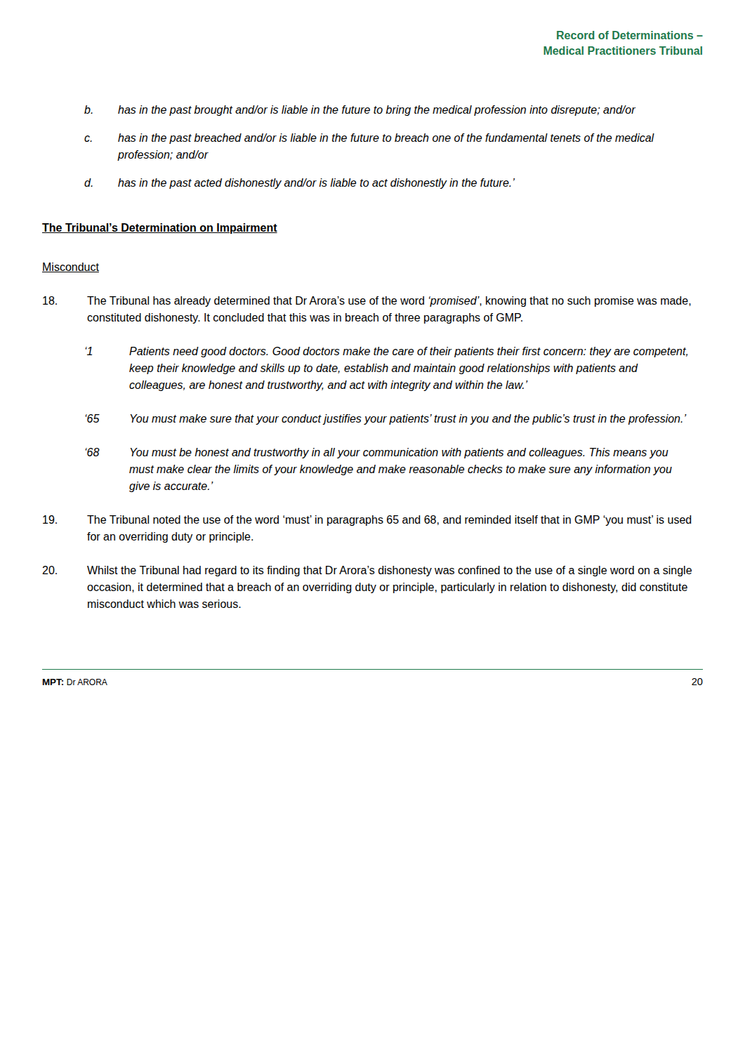Record of Determinations –
Medical Practitioners Tribunal
b.
has in the past brought and/or is liable in the future to bring the medical profession into disrepute; and/or
c.
has in the past breached and/or is liable in the future to breach one of the fundamental tenets of the medical profession; and/or
d.
has in the past acted dishonestly and/or is liable to act dishonestly in the future.’
The Tribunal’s Determination on Impairment
Misconduct
18.
The Tribunal has already determined that Dr Arora’s use of the word ‘promised’, knowing that no such promise was made, constituted dishonesty. It concluded that this was in breach of three paragraphs of GMP.
‘1
Patients need good doctors. Good doctors make the care of their patients their first concern: they are competent, keep their knowledge and skills up to date, establish and maintain good relationships with patients and colleagues, are honest and trustworthy, and act with integrity and within the law.’
‘65
You must make sure that your conduct justifies your patients’ trust in you and the public’s trust in the profession.’
‘68
You must be honest and trustworthy in all your communication with patients and colleagues. This means you must make clear the limits of your knowledge and make reasonable checks to make sure any information you give is accurate.’
19.
The Tribunal noted the use of the word ‘must’ in paragraphs 65 and 68, and reminded itself that in GMP ‘you must’ is used for an overriding duty or principle.
20.
Whilst the Tribunal had regard to its finding that Dr Arora’s dishonesty was confined to the use of a single word on a single occasion, it determined that a breach of an overriding duty or principle, particularly in relation to dishonesty, did constitute misconduct which was serious.
MPT: Dr ARORA
20